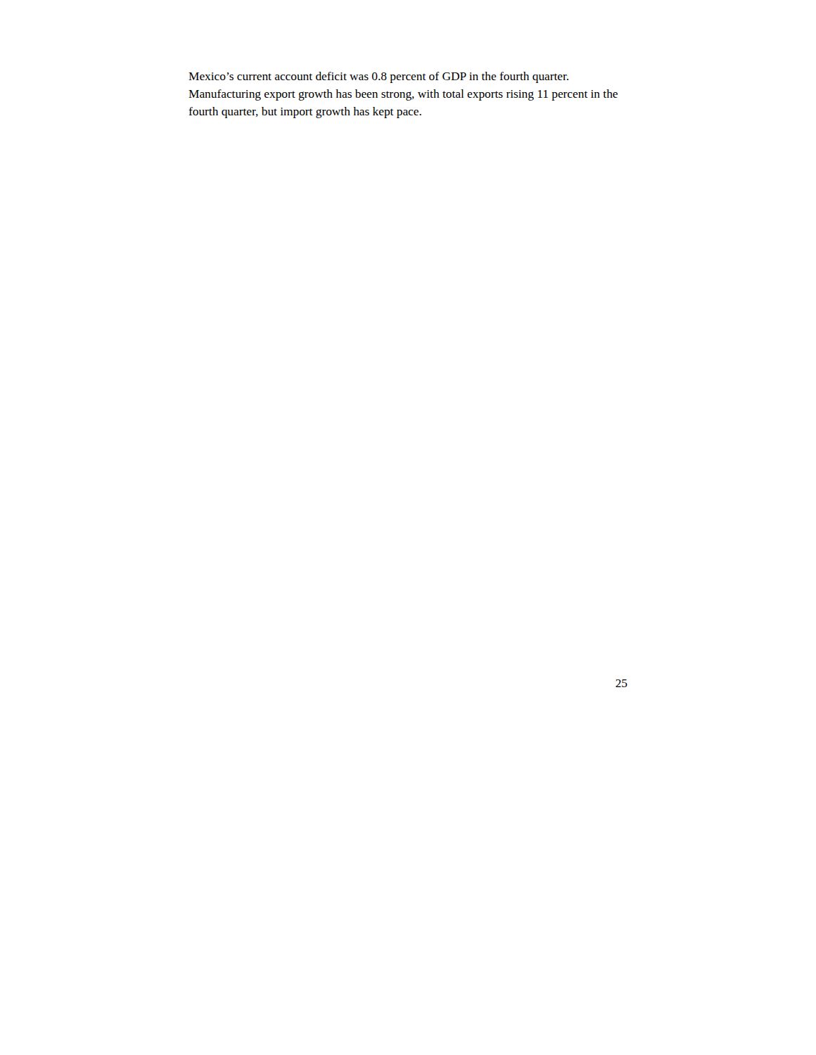Mexico’s current account deficit was 0.8 percent of GDP in the fourth quarter. Manufacturing export growth has been strong, with total exports rising 11 percent in the fourth quarter, but import growth has kept pace.
25